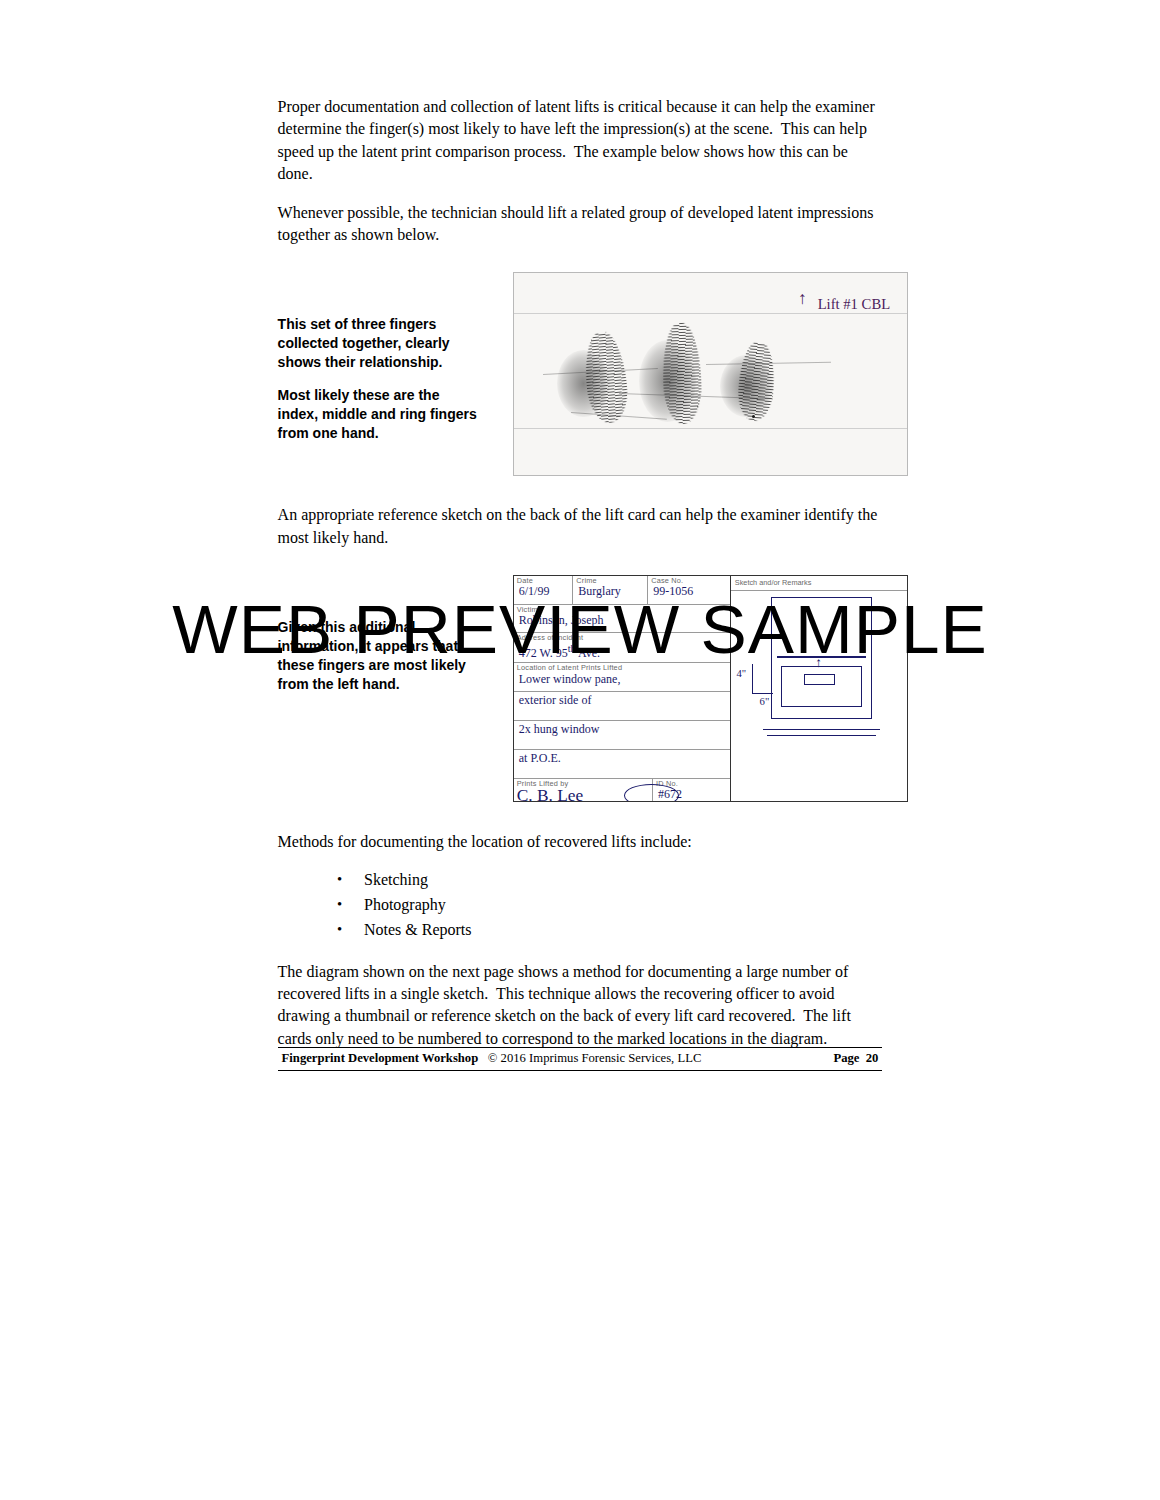Proper documentation and collection of latent lifts is critical because it can help the examiner determine the finger(s) most likely to have left the impression(s) at the scene. This can help speed up the latent print comparison process. The example below shows how this can be done.
Whenever possible, the technician should lift a related group of developed latent impressions together as shown below.
This set of three fingers collected together, clearly shows their relationship.
Most likely these are the index, middle and ring fingers from one hand.
↑
Lift #1 CBL
An appropriate reference sketch on the back of the lift card can help the examiner identify the most likely hand.
Given this additional information, it appears that these fingers are most likely from the left hand.
Date 6/1/99
Crime Burglary
Case No. 99-1056
Victim Robinson, Joseph
Address of Incident 472 W. 95th Ave.
Location of Latent Prints Lifted Lower window pane,
exterior side of
2x hung window
at P.O.E.
Prints Lifted by C. B. Lee
ID No. #672
Lightning Powder Company 1-800-852-0300
Sketch and/or Remarks
↑
4"
6"
Methods for documenting the location of recovered lifts include:
Sketching
Photography
Notes & Reports
The diagram shown on the next page shows a method for documenting a large number of recovered lifts in a single sketch. This technique allows the recovering officer to avoid drawing a thumbnail or reference sketch on the back of every lift card recovered. The lift cards only need to be numbered to correspond to the marked locations in the diagram.
WEB PREVIEW SAMPLE
Fingerprint Development Workshop © 2016 Imprimus Forensic Services, LLC Page 20